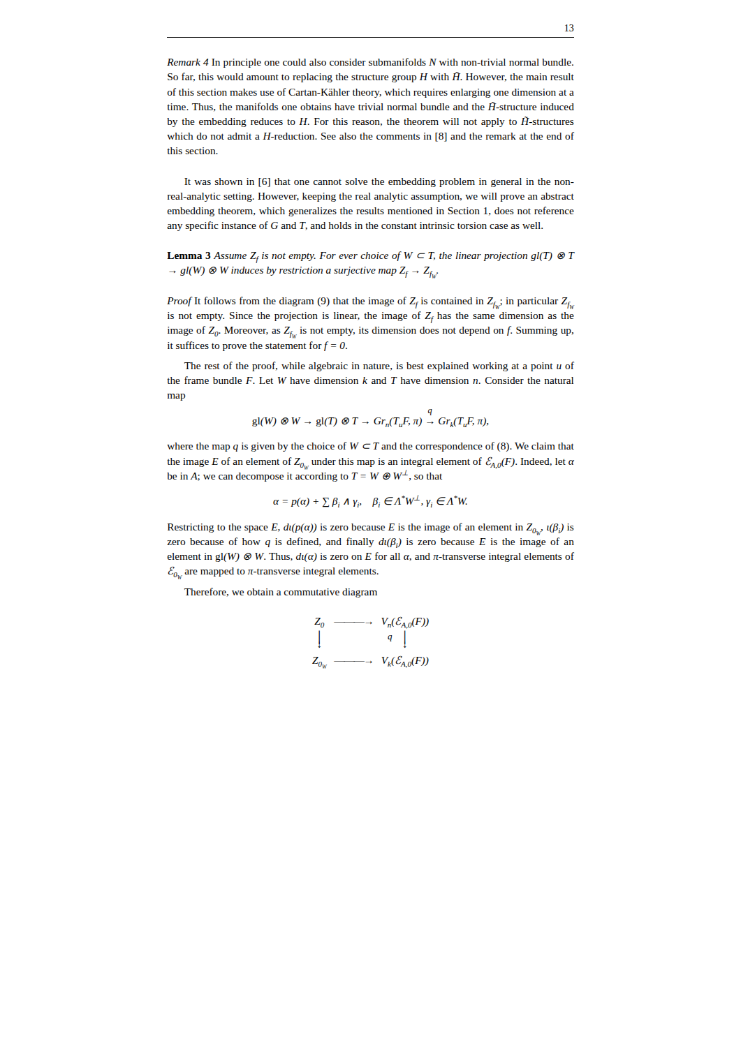13
Remark 4 In principle one could also consider submanifolds N with non-trivial normal bundle. So far, this would amount to replacing the structure group H with H̃. However, the main result of this section makes use of Cartan-Kähler theory, which requires enlarging one dimension at a time. Thus, the manifolds one obtains have trivial normal bundle and the H̃-structure induced by the embedding reduces to H. For this reason, the theorem will not apply to H̃-structures which do not admit a H-reduction. See also the comments in [8] and the remark at the end of this section.
It was shown in [6] that one cannot solve the embedding problem in general in the non-real-analytic setting. However, keeping the real analytic assumption, we will prove an abstract embedding theorem, which generalizes the results mentioned in Section 1, does not reference any specific instance of G and T, and holds in the constant intrinsic torsion case as well.
Lemma 3 Assume Zf is not empty. For ever choice of W ⊂ T, the linear projection gl(T) ⊗ T → gl(W) ⊗ W induces by restriction a surjective map Zf → ZfW.
Proof It follows from the diagram (9) that the image of Zf is contained in ZfW; in particular ZfW is not empty. Since the projection is linear, the image of Zf has the same dimension as the image of Z0. Moreover, as ZfW is not empty, its dimension does not depend on f. Summing up, it suffices to prove the statement for f = 0.
The rest of the proof, while algebraic in nature, is best explained working at a point u of the frame bundle F. Let W have dimension k and T have dimension n. Consider the natural map
gl(W) ⊗ W → gl(T) ⊗ T → Grn(TuF, π) q→ Grk(TuF, π),
where the map q is given by the choice of W ⊂ T and the correspondence of (8). We claim that the image E of an element of Z0W under this map is an integral element of ℰA,0(F). Indeed, let α be in A; we can decompose it according to T = W ⊕ W⊥, so that
α = p(α) + ∑ βi ∧ γi, βi ∈ Λ*W⊥, γi ∈ Λ*W.
Restricting to the space E, dι(p(α)) is zero because E is the image of an element in Z0W, ι(βi) is zero because of how q is defined, and finally dι(βi) is zero because E is the image of an element in gl(W) ⊗ W. Thus, dι(α) is zero on E for all α, and π-transverse integral elements of ℰ0W are mapped to π-transverse integral elements.
Therefore, we obtain a commutative diagram
| Z 0 | ———→ | V n (ℰ A,0 (F)) |
| │ ↓ | | │ ↓ q |
| Z 0 W | ———→ | V k (ℰ A,0 (F)) |